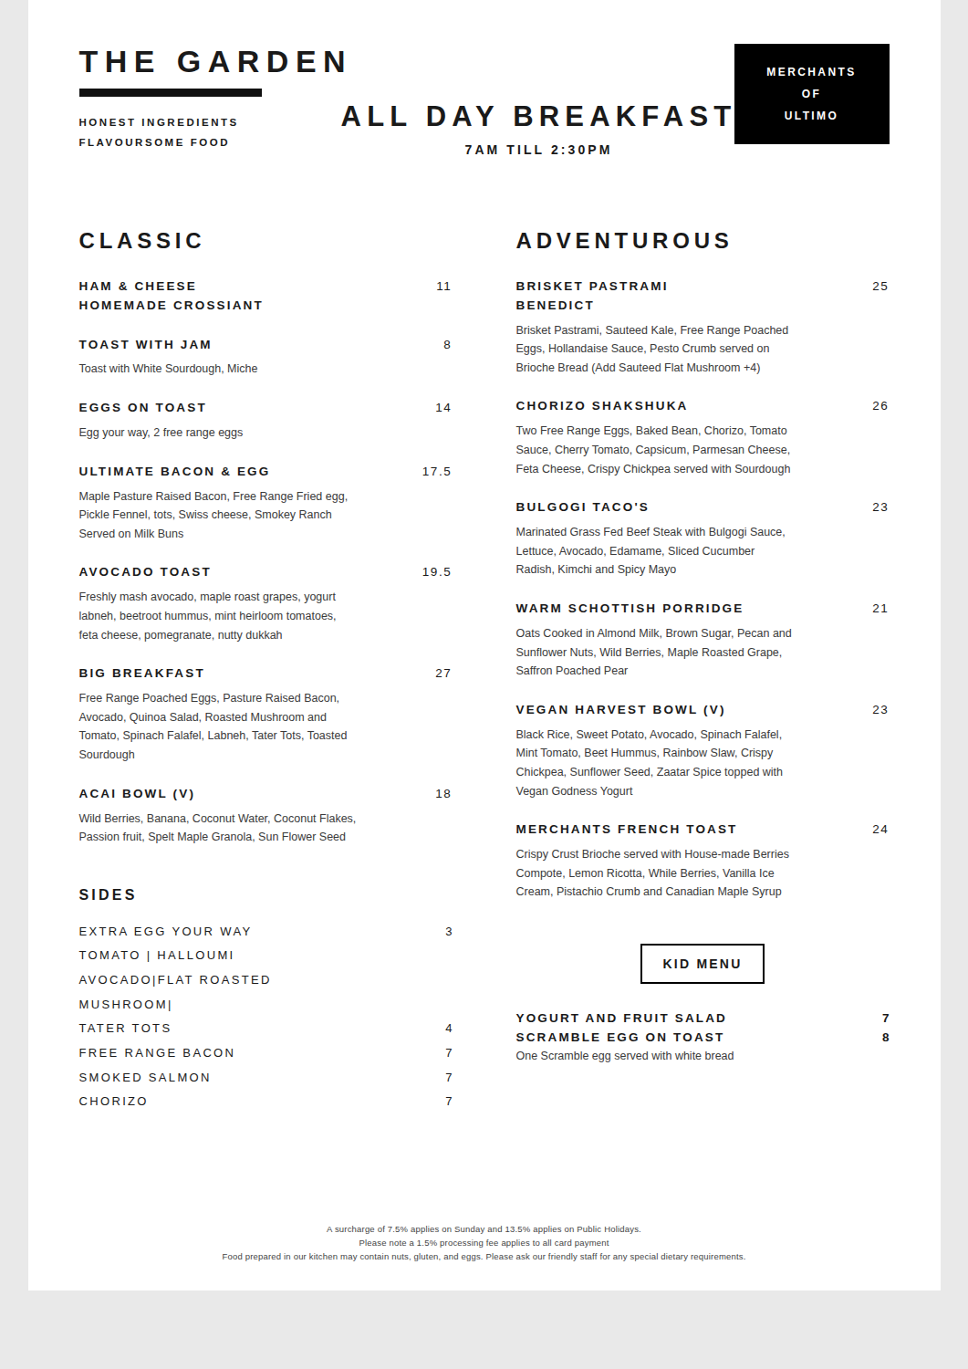The Garden
Honest Ingredients
Flavoursome Food
Merchants
of
Ultimo
All Day Breakfast
7am till 2:30pm
Classic
Ham & Cheese
Homemade Crossiant
11
Toast with Jam
8
Toast with White Sourdough, Miche
Eggs on Toast
14
Egg your way, 2 free range eggs
Ultimate Bacon & Egg
17.5
Maple Pasture Raised Bacon, Free Range Fried egg, Pickle Fennel, tots, Swiss cheese, Smokey Ranch Served on Milk Buns
Avocado Toast
19.5
Freshly mash avocado, maple roast grapes, yogurt labneh, beetroot hummus, mint heirloom tomatoes, feta cheese, pomegranate, nutty dukkah
Big Breakfast
27
Free Range Poached Eggs, Pasture Raised Bacon, Avocado, Quinoa Salad, Roasted Mushroom and Tomato, Spinach Falafel, Labneh, Tater Tots, Toasted Sourdough
Acai Bowl (V)
18
Wild Berries, Banana, Coconut Water, Coconut Flakes, Passion fruit, Spelt Maple Granola, Sun Flower Seed
Sides
Extra Egg Your Way
3
Tomato | Halloumi
3
Avocado|Flat Roasted
3
Mushroom|
3
Tater Tots
4
Free Range Bacon
7
Smoked Salmon
7
Chorizo
7
Adventurous
Brisket Pastrami
Benedict
25
Brisket Pastrami, Sauteed Kale, Free Range Poached Eggs, Hollandaise Sauce, Pesto Crumb served on Brioche Bread (Add Sauteed Flat Mushroom +4)
Chorizo Shakshuka
26
Two Free Range Eggs, Baked Bean, Chorizo, Tomato Sauce, Cherry Tomato, Capsicum, Parmesan Cheese, Feta Cheese, Crispy Chickpea served with Sourdough
Bulgogi Taco's
23
Marinated Grass Fed Beef Steak with Bulgogi Sauce, Lettuce, Avocado, Edamame, Sliced Cucumber Radish, Kimchi and Spicy Mayo
Warm Schottish Porridge
21
Oats Cooked in Almond Milk, Brown Sugar, Pecan and Sunflower Nuts, Wild Berries, Maple Roasted Grape, Saffron Poached Pear
Vegan Harvest Bowl (V)
23
Black Rice, Sweet Potato, Avocado, Spinach Falafel, Mint Tomato, Beet Hummus, Rainbow Slaw, Crispy Chickpea, Sunflower Seed, Zaatar Spice topped with Vegan Godness Yogurt
Merchants French Toast
24
Crispy Crust Brioche served with House-made Berries Compote, Lemon Ricotta, While Berries, Vanilla Ice Cream, Pistachio Crumb and Canadian Maple Syrup
Kid Menu
Yogurt and Fruit Salad
7
Scramble Egg on Toast
8
One Scramble egg served with white bread
A surcharge of 7.5% applies on Sunday and 13.5% applies on Public Holidays.
Please note a 1.5% processing fee applies to all card payment
Food prepared in our kitchen may contain nuts, gluten, and eggs. Please ask our friendly staff for any special dietary requirements.